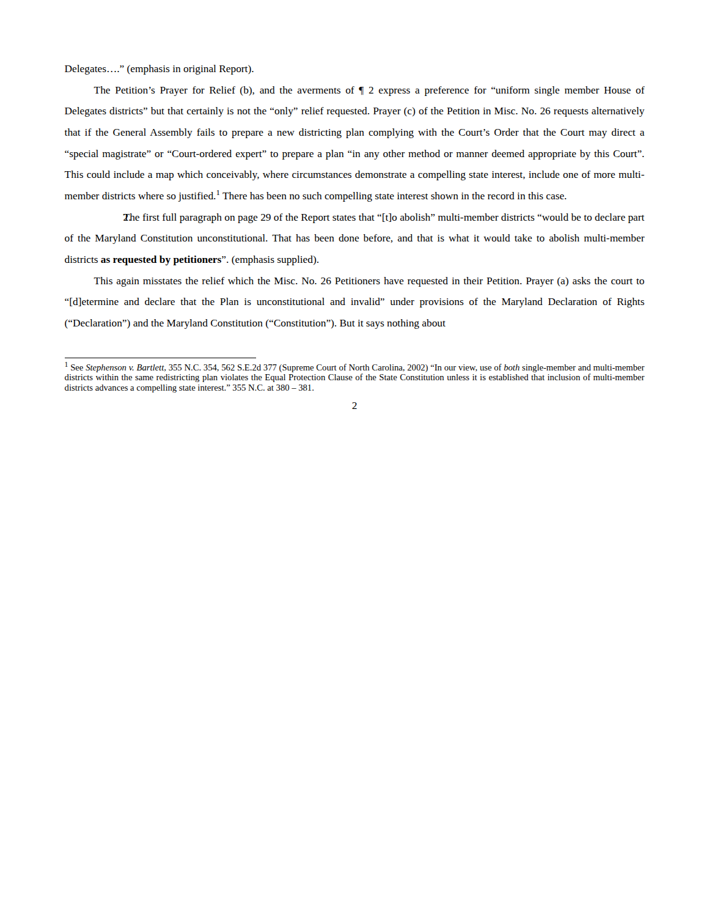Delegates….” (emphasis in original Report).
The Petition’s Prayer for Relief (b), and the averments of ¶ 2 express a preference for “uniform single member House of Delegates districts” but that certainly is not the “only” relief requested. Prayer (c) of the Petition in Misc. No. 26 requests alternatively that if the General Assembly fails to prepare a new districting plan complying with the Court’s Order that the Court may direct a “special magistrate” or “Court-ordered expert” to prepare a plan “in any other method or manner deemed appropriate by this Court”. This could include a map which conceivably, where circumstances demonstrate a compelling state interest, include one of more multi-member districts where so justified.1 There has been no such compelling state interest shown in the record in this case.
2. The first full paragraph on page 29 of the Report states that “[t]o abolish” multi-member districts “would be to declare part of the Maryland Constitution unconstitutional. That has been done before, and that is what it would take to abolish multi-member districts as requested by petitioners”. (emphasis supplied).
This again misstates the relief which the Misc. No. 26 Petitioners have requested in their Petition. Prayer (a) asks the court to “[d]etermine and declare that the Plan is unconstitutional and invalid” under provisions of the Maryland Declaration of Rights (“Declaration”) and the Maryland Constitution (“Constitution”). But it says nothing about
1 See Stephenson v. Bartlett, 355 N.C. 354, 562 S.E.2d 377 (Supreme Court of North Carolina, 2002) “In our view, use of both single-member and multi-member districts within the same redistricting plan violates the Equal Protection Clause of the State Constitution unless it is established that inclusion of multi-member districts advances a compelling state interest.” 355 N.C. at 380 – 381.
2